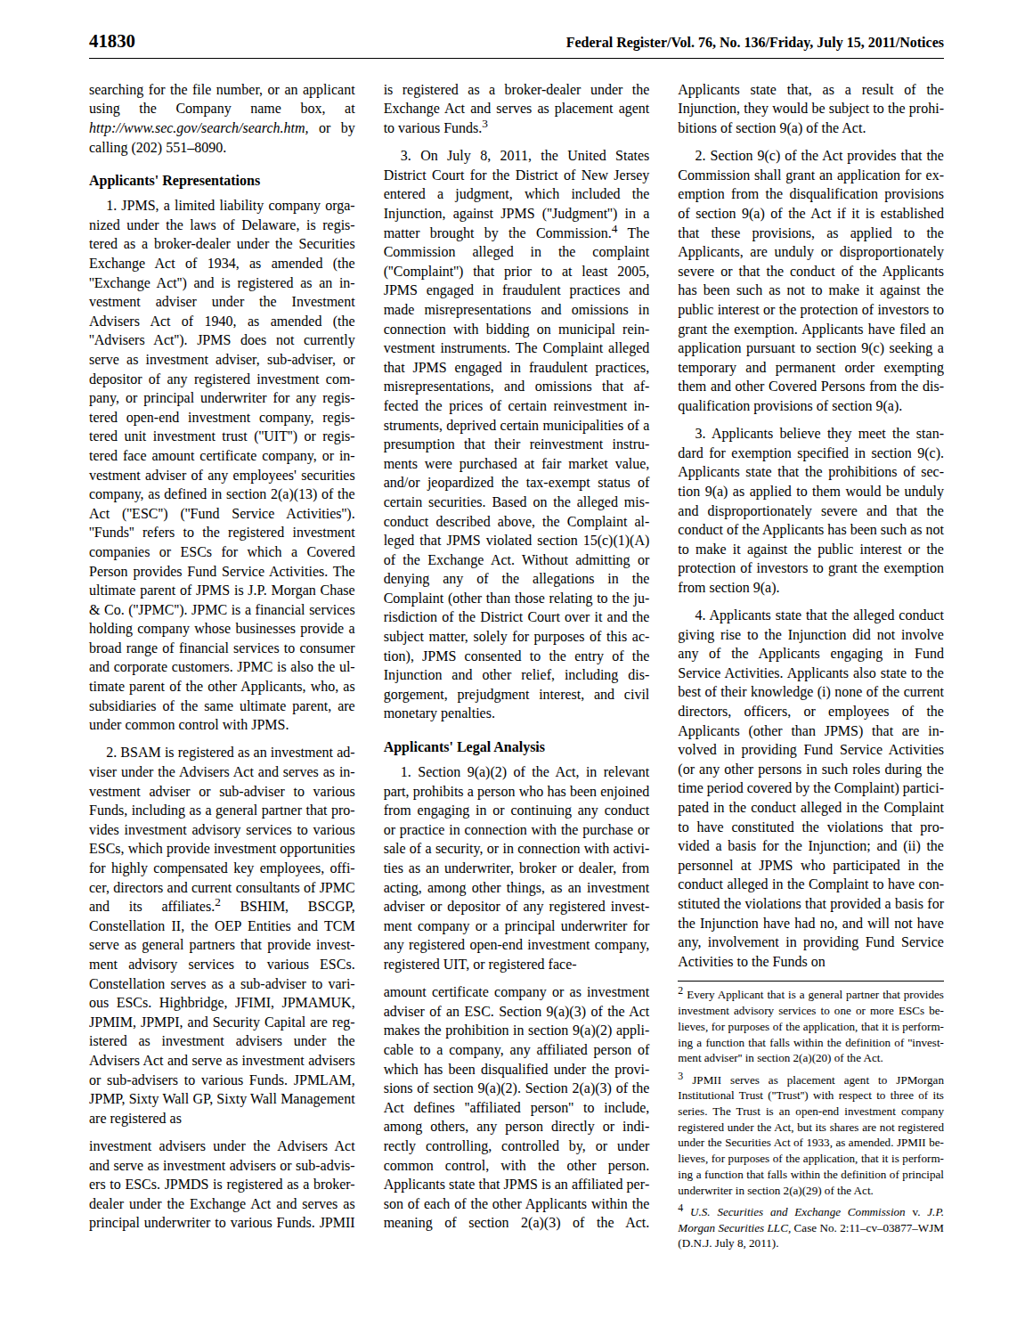41830 Federal Register/Vol. 76, No. 136/Friday, July 15, 2011/Notices
searching for the file number, or an applicant using the Company name box, at http://www.sec.gov/search/search.htm, or by calling (202) 551–8090.
Applicants' Representations
1. JPMS, a limited liability company organized under the laws of Delaware, is registered as a broker-dealer under the Securities Exchange Act of 1934, as amended (the ''Exchange Act'') and is registered as an investment adviser under the Investment Advisers Act of 1940, as amended (the ''Advisers Act''). JPMS does not currently serve as investment adviser, sub-adviser, or depositor of any registered investment company, or principal underwriter for any registered open-end investment company, registered unit investment trust (''UIT'') or registered face amount certificate company, or investment adviser of any employees' securities company, as defined in section 2(a)(13) of the Act (''ESC'') (''Fund Service Activities''). ''Funds'' refers to the registered investment companies or ESCs for which a Covered Person provides Fund Service Activities. The ultimate parent of JPMS is J.P. Morgan Chase & Co. (''JPMC''). JPMC is a financial services holding company whose businesses provide a broad range of financial services to consumer and corporate customers. JPMC is also the ultimate parent of the other Applicants, who, as subsidiaries of the same ultimate parent, are under common control with JPMS.
2. BSAM is registered as an investment adviser under the Advisers Act and serves as investment adviser or sub-adviser to various Funds, including as a general partner that provides investment advisory services to various ESCs, which provide investment opportunities for highly compensated key employees, officer, directors and current consultants of JPMC and its affiliates.2 BSHIM, BSCGP, Constellation II, the OEP Entities and TCM serve as general partners that provide investment advisory services to various ESCs. Constellation serves as a sub-adviser to various ESCs. Highbridge, JFIMI, JPMAMUK, JPMIM, JPMPI, and Security Capital are registered as investment advisers under the Advisers Act and serve as investment advisers or sub-advisers to various Funds. JPMLAM, JPMP, Sixty Wall GP, Sixty Wall Management are registered as
investment advisers under the Advisers Act and serve as investment advisers or sub-advisers to ESCs. JPMDS is registered as a broker-dealer under the Exchange Act and serves as principal underwriter to various Funds. JPMII is registered as a broker-dealer under the Exchange Act and serves as placement agent to various Funds.3
3. On July 8, 2011, the United States District Court for the District of New Jersey entered a judgment, which included the Injunction, against JPMS (''Judgment'') in a matter brought by the Commission.4 The Commission alleged in the complaint (''Complaint'') that prior to at least 2005, JPMS engaged in fraudulent practices and made misrepresentations and omissions in connection with bidding on municipal reinvestment instruments. The Complaint alleged that JPMS engaged in fraudulent practices, misrepresentations, and omissions that affected the prices of certain reinvestment instruments, deprived certain municipalities of a presumption that their reinvestment instruments were purchased at fair market value, and/or jeopardized the tax-exempt status of certain securities. Based on the alleged misconduct described above, the Complaint alleged that JPMS violated section 15(c)(1)(A) of the Exchange Act. Without admitting or denying any of the allegations in the Complaint (other than those relating to the jurisdiction of the District Court over it and the subject matter, solely for purposes of this action), JPMS consented to the entry of the Injunction and other relief, including disgorgement, prejudgment interest, and civil monetary penalties.
Applicants' Legal Analysis
1. Section 9(a)(2) of the Act, in relevant part, prohibits a person who has been enjoined from engaging in or continuing any conduct or practice in connection with the purchase or sale of a security, or in connection with activities as an underwriter, broker or dealer, from acting, among other things, as an investment adviser or depositor of any registered investment company or a principal underwriter for any registered open-end investment company, registered UIT, or registered face-
amount certificate company or as investment adviser of an ESC. Section 9(a)(3) of the Act makes the prohibition in section 9(a)(2) applicable to a company, any affiliated person of which has been disqualified under the provisions of section 9(a)(2). Section 2(a)(3) of the Act defines ''affiliated person'' to include, among others, any person directly or indirectly controlling, controlled by, or under common control, with the other person. Applicants state that JPMS is an affiliated person of each of the other Applicants within the meaning of section 2(a)(3) of the Act. Applicants state that, as a result of the Injunction, they would be subject to the prohibitions of section 9(a) of the Act.
2. Section 9(c) of the Act provides that the Commission shall grant an application for exemption from the disqualification provisions of section 9(a) of the Act if it is established that these provisions, as applied to the Applicants, are unduly or disproportionately severe or that the conduct of the Applicants has been such as not to make it against the public interest or the protection of investors to grant the exemption. Applicants have filed an application pursuant to section 9(c) seeking a temporary and permanent order exempting them and other Covered Persons from the disqualification provisions of section 9(a).
3. Applicants believe they meet the standard for exemption specified in section 9(c). Applicants state that the prohibitions of section 9(a) as applied to them would be unduly and disproportionately severe and that the conduct of the Applicants has been such as not to make it against the public interest or the protection of investors to grant the exemption from section 9(a).
4. Applicants state that the alleged conduct giving rise to the Injunction did not involve any of the Applicants engaging in Fund Service Activities. Applicants also state to the best of their knowledge (i) none of the current directors, officers, or employees of the Applicants (other than JPMS) that are involved in providing Fund Service Activities (or any other persons in such roles during the time period covered by the Complaint) participated in the conduct alleged in the Complaint to have constituted the violations that provided a basis for the Injunction; and (ii) the personnel at JPMS who participated in the conduct alleged in the Complaint to have constituted the violations that provided a basis for the Injunction have had no, and will not have any, involvement in providing Fund Service Activities to the Funds on
2 Every Applicant that is a general partner that provides investment advisory services to one or more ESCs believes, for purposes of the application, that it is performing a function that falls within the definition of ''investment adviser'' in section 2(a)(20) of the Act.
3 JPMII serves as placement agent to JPMorgan Institutional Trust (''Trust'') with respect to three of its series. The Trust is an open-end investment company registered under the Act, but its shares are not registered under the Securities Act of 1933, as amended. JPMII believes, for purposes of the application, that it is performing a function that falls within the definition of principal underwriter in section 2(a)(29) of the Act.
4 U.S. Securities and Exchange Commission v. J.P. Morgan Securities LLC, Case No. 2:11–cv–03877–WJM (D.N.J. July 8, 2011).